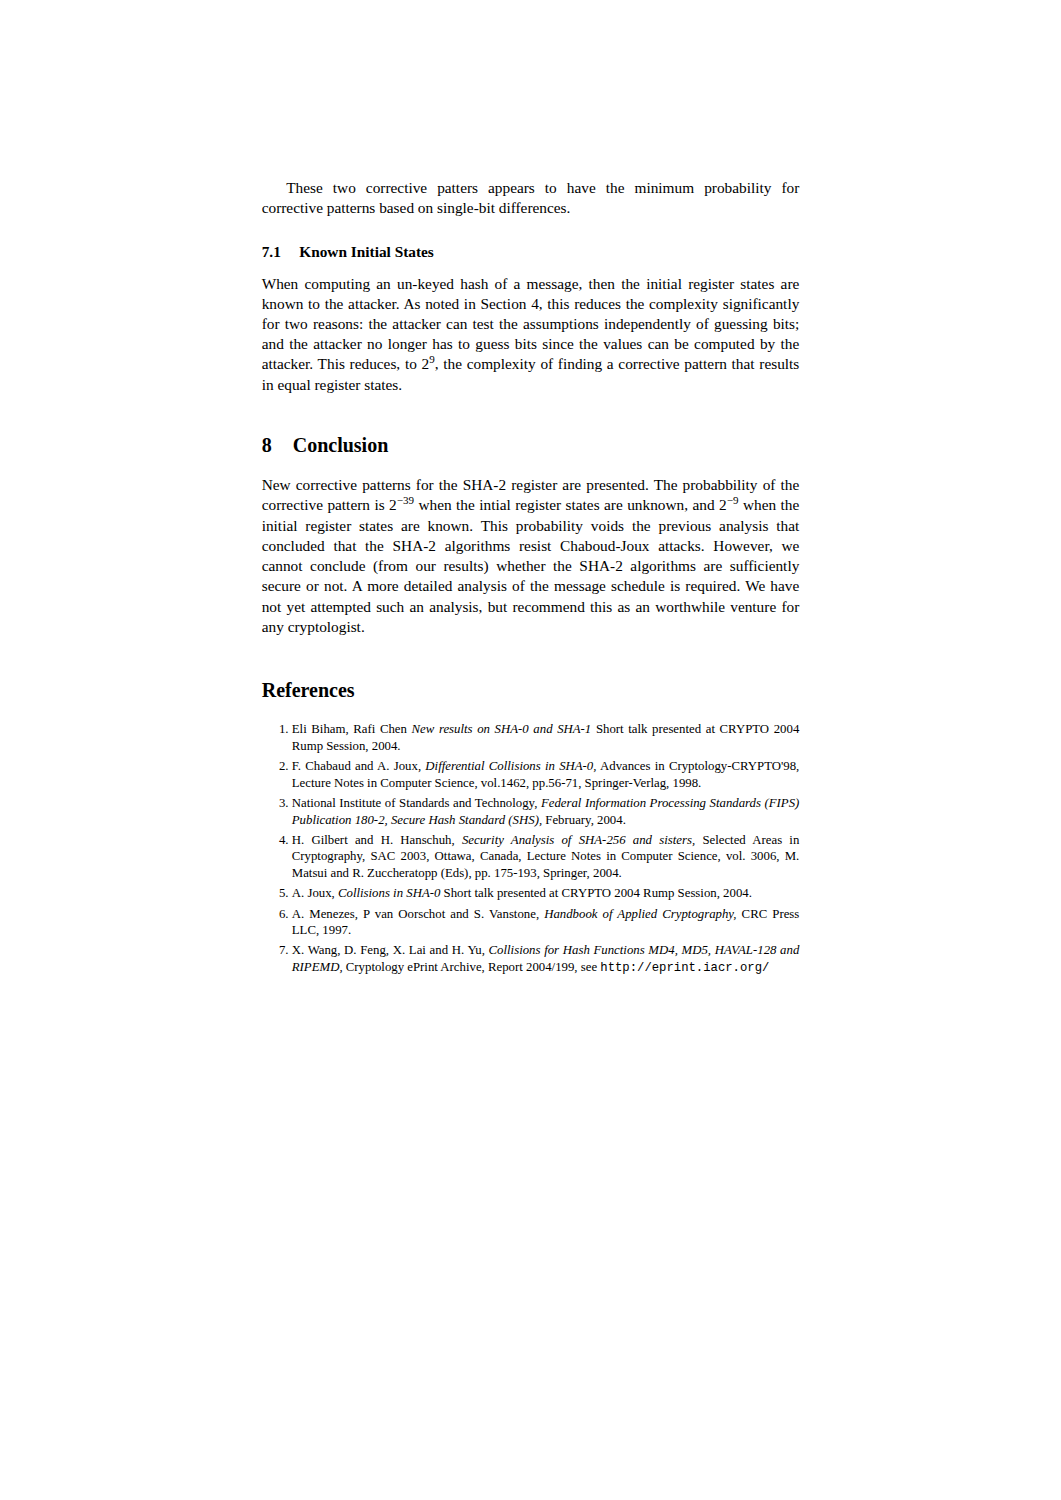These two corrective patters appears to have the minimum probability for corrective patterns based on single-bit differences.
7.1 Known Initial States
When computing an un-keyed hash of a message, then the initial register states are known to the attacker. As noted in Section 4, this reduces the complexity significantly for two reasons: the attacker can test the assumptions independently of guessing bits; and the attacker no longer has to guess bits since the values can be computed by the attacker. This reduces, to 29, the complexity of finding a corrective pattern that results in equal register states.
8 Conclusion
New corrective patterns for the SHA-2 register are presented. The probabbility of the corrective pattern is 2−39 when the intial register states are unknown, and 2−9 when the initial register states are known. This probability voids the previous analysis that concluded that the SHA-2 algorithms resist Chaboud-Joux attacks. However, we cannot conclude (from our results) whether the SHA-2 algorithms are sufficiently secure or not. A more detailed analysis of the message schedule is required. We have not yet attempted such an analysis, but recommend this as an worthwhile venture for any cryptologist.
References
Eli Biham, Rafi Chen New results on SHA-0 and SHA-1 Short talk presented at CRYPTO 2004 Rump Session, 2004.
F. Chabaud and A. Joux, Differential Collisions in SHA-0, Advances in Cryptology-CRYPTO'98, Lecture Notes in Computer Science, vol.1462, pp.56-71, Springer-Verlag, 1998.
National Institute of Standards and Technology, Federal Information Processing Standards (FIPS) Publication 180-2, Secure Hash Standard (SHS), February, 2004.
H. Gilbert and H. Hanschuh, Security Analysis of SHA-256 and sisters, Selected Areas in Cryptography, SAC 2003, Ottawa, Canada, Lecture Notes in Computer Science, vol. 3006, M. Matsui and R. Zuccheratopp (Eds), pp. 175-193, Springer, 2004.
A. Joux, Collisions in SHA-0 Short talk presented at CRYPTO 2004 Rump Session, 2004.
A. Menezes, P van Oorschot and S. Vanstone, Handbook of Applied Cryptography, CRC Press LLC, 1997.
X. Wang, D. Feng, X. Lai and H. Yu, Collisions for Hash Functions MD4, MD5, HAVAL-128 and RIPEMD, Cryptology ePrint Archive, Report 2004/199, see http://eprint.iacr.org/